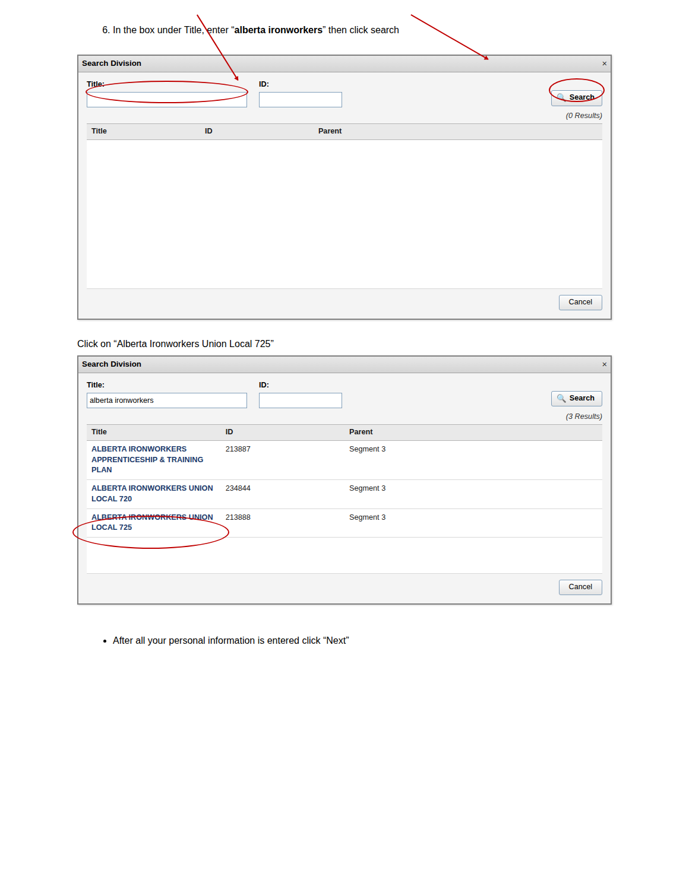In the box under Title, enter “alberta ironworkers” then click search
Search Division ×
Title:
ID:
🔍Search
(0 Results)
| Title | ID | Parent |
| --- | --- | --- |
Cancel
Click on “Alberta Ironworkers Union Local 725”
Search Division ×
Title:
ID:
🔍Search
(3 Results)
| Title | ID | Parent |
| --- | --- | --- |
| ALBERTA IRONWORKERS APPRENTICESHIP & TRAINING PLAN | 213887 | Segment 3 |
| ALBERTA IRONWORKERS UNION LOCAL 720 | 234844 | Segment 3 |
| ALBERTA IRONWORKERS UNION LOCAL 725 | 213888 | Segment 3 |
Cancel
After all your personal information is entered click “Next”